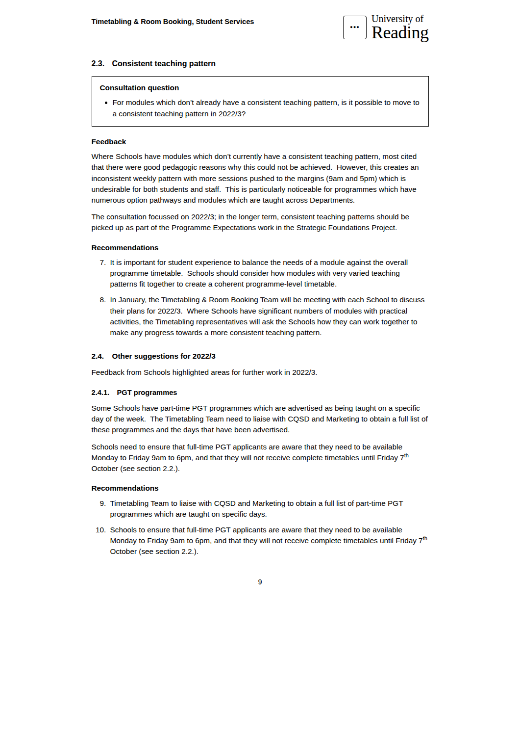Timetabling & Room Booking, Student Services
●●●
University of Reading
2.3. Consistent teaching pattern
Consultation question
For modules which don’t already have a consistent teaching pattern, is it possible to move to a consistent teaching pattern in 2022/3?
Feedback
Where Schools have modules which don’t currently have a consistent teaching pattern, most cited that there were good pedagogic reasons why this could not be achieved. However, this creates an inconsistent weekly pattern with more sessions pushed to the margins (9am and 5pm) which is undesirable for both students and staff. This is particularly noticeable for programmes which have numerous option pathways and modules which are taught across Departments.
The consultation focussed on 2022/3; in the longer term, consistent teaching patterns should be picked up as part of the Programme Expectations work in the Strategic Foundations Project.
Recommendations
It is important for student experience to balance the needs of a module against the overall programme timetable. Schools should consider how modules with very varied teaching patterns fit together to create a coherent programme-level timetable.
In January, the Timetabling & Room Booking Team will be meeting with each School to discuss their plans for 2022/3. Where Schools have significant numbers of modules with practical activities, the Timetabling representatives will ask the Schools how they can work together to make any progress towards a more consistent teaching pattern.
2.4. Other suggestions for 2022/3
Feedback from Schools highlighted areas for further work in 2022/3.
2.4.1. PGT programmes
Some Schools have part-time PGT programmes which are advertised as being taught on a specific day of the week. The Timetabling Team need to liaise with CQSD and Marketing to obtain a full list of these programmes and the days that have been advertised.
Schools need to ensure that full-time PGT applicants are aware that they need to be available Monday to Friday 9am to 6pm, and that they will not receive complete timetables until Friday 7th October (see section 2.2.).
Recommendations
Timetabling Team to liaise with CQSD and Marketing to obtain a full list of part-time PGT programmes which are taught on specific days.
Schools to ensure that full-time PGT applicants are aware that they need to be available Monday to Friday 9am to 6pm, and that they will not receive complete timetables until Friday 7th October (see section 2.2.).
9